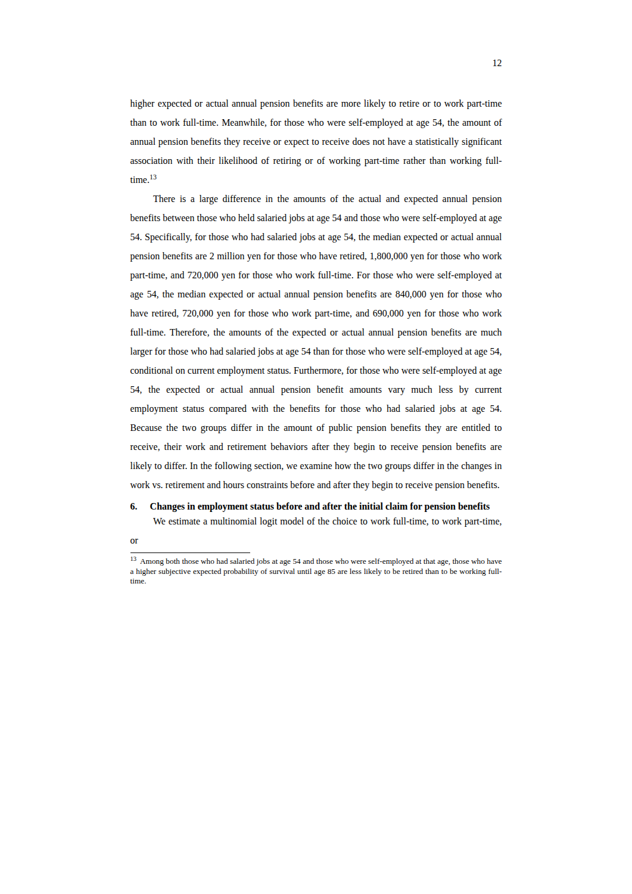12
higher expected or actual annual pension benefits are more likely to retire or to work part-time than to work full-time. Meanwhile, for those who were self-employed at age 54, the amount of annual pension benefits they receive or expect to receive does not have a statistically significant association with their likelihood of retiring or of working part-time rather than working full-time.13
There is a large difference in the amounts of the actual and expected annual pension benefits between those who held salaried jobs at age 54 and those who were self-employed at age 54. Specifically, for those who had salaried jobs at age 54, the median expected or actual annual pension benefits are 2 million yen for those who have retired, 1,800,000 yen for those who work part-time, and 720,000 yen for those who work full-time. For those who were self-employed at age 54, the median expected or actual annual pension benefits are 840,000 yen for those who have retired, 720,000 yen for those who work part-time, and 690,000 yen for those who work full-time. Therefore, the amounts of the expected or actual annual pension benefits are much larger for those who had salaried jobs at age 54 than for those who were self-employed at age 54, conditional on current employment status. Furthermore, for those who were self-employed at age 54, the expected or actual annual pension benefit amounts vary much less by current employment status compared with the benefits for those who had salaried jobs at age 54. Because the two groups differ in the amount of public pension benefits they are entitled to receive, their work and retirement behaviors after they begin to receive pension benefits are likely to differ. In the following section, we examine how the two groups differ in the changes in work vs. retirement and hours constraints before and after they begin to receive pension benefits.
6. Changes in employment status before and after the initial claim for pension benefits
We estimate a multinomial logit model of the choice to work full-time, to work part-time, or
13Among both those who had salaried jobs at age 54 and those who were self-employed at that age, those who have a higher subjective expected probability of survival until age 85 are less likely to be retired than to be working full-time.